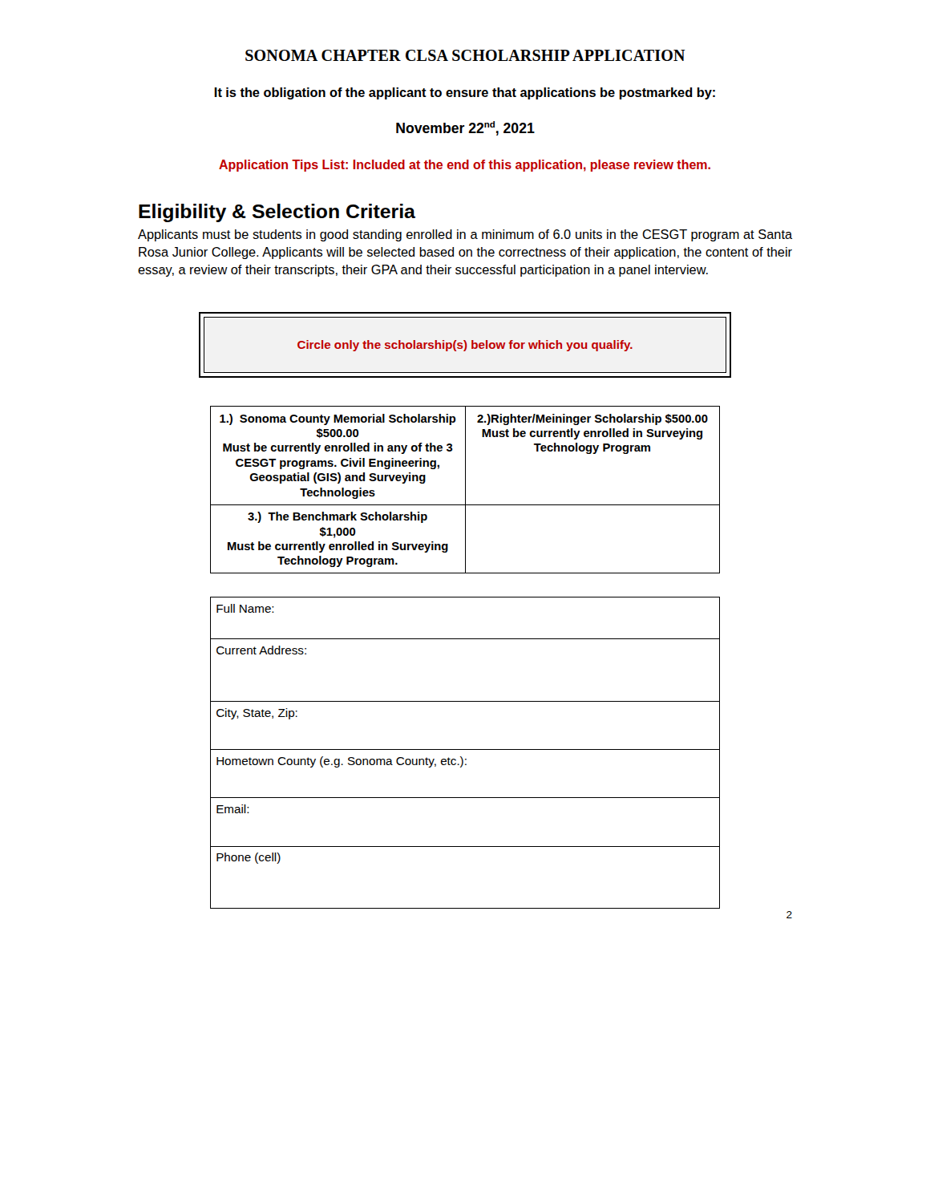SONOMA CHAPTER CLSA SCHOLARSHIP APPLICATION
It is the obligation of the applicant to ensure that applications be postmarked by:
November 22nd, 2021
Application Tips List: Included at the end of this application, please review them.
Eligibility & Selection Criteria
Applicants must be students in good standing enrolled in a minimum of 6.0 units in the CESGT program at Santa Rosa Junior College. Applicants will be selected based on the correctness of their application, the content of their essay, a review of their transcripts, their GPA and their successful participation in a panel interview.
Circle only the scholarship(s) below for which you qualify.
| 1.) Sonoma County Memorial Scholarship $500.00 Must be currently enrolled in any of the 3 CESGT programs. Civil Engineering, Geospatial (GIS) and Surveying Technologies | 2.)Righter/Meininger Scholarship $500.00 Must be currently enrolled in Surveying Technology Program |
| 3.) The Benchmark Scholarship $1,000 Must be currently enrolled in Surveying Technology Program. | |
| Full Name: |
| Current Address: |
| City, State, Zip: |
| Hometown County (e.g. Sonoma County, etc.): |
| Email: |
| Phone (cell) |
2